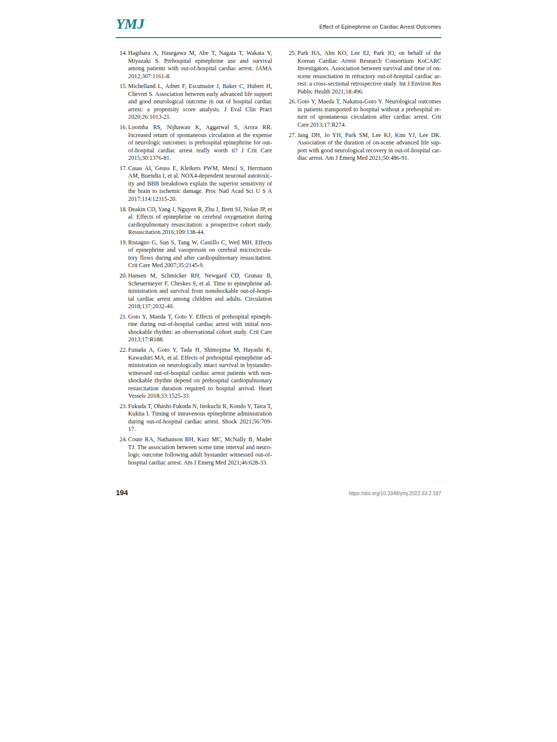YMJ
Effect of Epinephrine on Cardiac Arrest Outcomes
Hagihara A, Hasegawa M, Abe T, Nagata T, Wakata Y, Miyazaki S. Prehospital epinephrine use and survival among patients with out-of-hospital cardiac arrest. JAMA 2012;307:1161-8.
Michelland L, Adnet F, Escutnaire J, Baker C, Hubert H, Chevret S. Association between early advanced life support and good neurological outcome in out of hospital cardiac arrest: a propensity score analysis. J Eval Clin Pract 2020;26:1013-21.
Loomba RS, Nijhawan K, Aggarwal S, Arora RR. Increased return of spontaneous circulation at the expense of neurologic outcomes: is prehospital epinephrine for out-of-hospital cardiac arrest really worth it? J Crit Care 2015;30:1376-81.
Casas AI, Geuss E, Kleikers PWM, Mencl S, Herrmann AM, Buendia I, et al. NOX4-dependent neuronal autotoxicity and BBB breakdown explain the superior sensitivity of the brain to ischemic damage. Proc Natl Acad Sci U S A 2017;114:12315-20.
Deakin CD, Yang J, Nguyen R, Zhu J, Brett SJ, Nolan JP, et al. Effects of epinephrine on cerebral oxygenation during cardiopulmonary resuscitation: a prospective cohort study. Resuscitation 2016;109:138-44.
Ristagno G, Sun S, Tang W, Castillo C, Weil MH. Effects of epinephrine and vasopressin on cerebral microcirculatory flows during and after cardiopulmonary resuscitation. Crit Care Med 2007;35:2145-9.
Hansen M, Schmicker RH, Newgard CD, Grunau B, Scheuermeyer F, Cheskes S, et al. Time to epinephrine administration and survival from nonshockable out-of-hospital cardiac arrest among children and adults. Circulation 2018;137:2032-40.
Goto Y, Maeda T, Goto Y. Effects of prehospital epinephrine during out-of-hospital cardiac arrest with initial non-shockable rhythm: an observational cohort study. Crit Care 2013;17:R188.
Funada A, Goto Y, Tada H, Shimojima M, Hayashi K, Kawashiri MA, et al. Effects of prehospital epinephrine administration on neurologically intact survival in bystander-witnessed out-of-hospital cardiac arrest patients with non-shockable rhythm depend on prehospital cardiopulmonary resuscitation duration required to hospital arrival. Heart Vessels 2018;33:1525-33.
Fukuda T, Ohashi-Fukuda N, Inokuchi R, Kondo Y, Taira T, Kukita I. Timing of intravenous epinephrine administration during out-of-hospital cardiac arrest. Shock 2021;56:709-17.
Coute RA, Nathanson BH, Kurz MC, McNally B, Mader TJ. The association between scene time interval and neurologic outcome following adult bystander witnessed out-of-hospital cardiac arrest. Am J Emerg Med 2021;46:628-33.
Park HA, Ahn KO, Lee EJ, Park JO, on behalf of the Korean Cardiac Arrest Research Consortium KoCARC Investigators. Association between survival and time of on-scene resuscitation in refractory out-of-hospital cardiac arrest: a cross-sectional retrospective study. Int J Environ Res Public Health 2021;18:496.
Goto Y, Maeda T, Nakatsu-Goto Y. Neurological outcomes in patients transported to hospital without a prehospital return of spontaneous circulation after cardiac arrest. Crit Care 2013;17:R274.
Jang DH, Jo YH, Park SM, Lee KJ, Kim YJ, Lee DK. Association of the duration of on-scene advanced life support with good neurological recovery in out-of-hospital cardiac arrest. Am J Emerg Med 2021;50:486-91.
194
https://doi.org/10.3349/ymj.2022.63.2.187